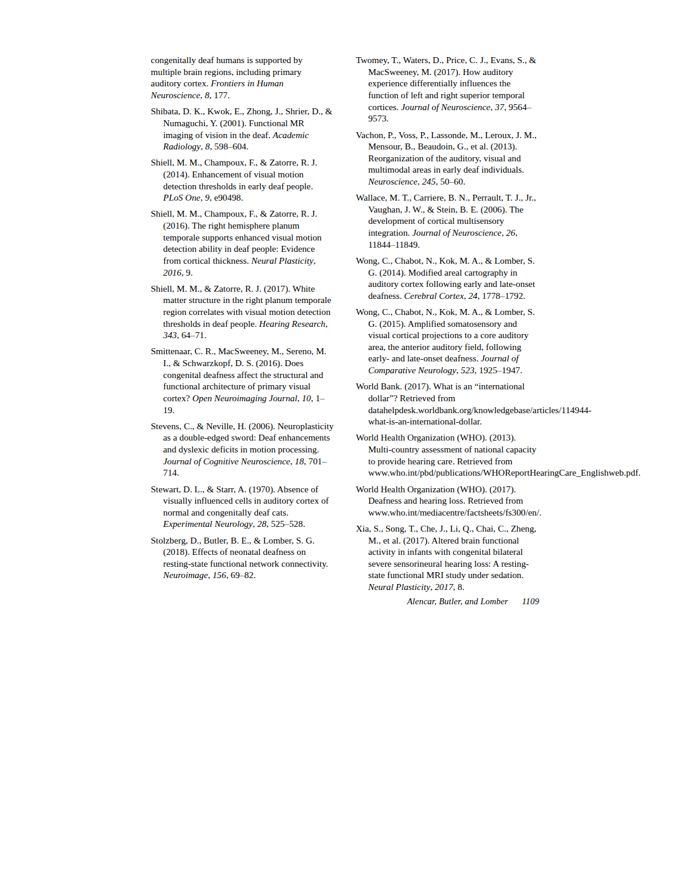congenitally deaf humans is supported by multiple brain regions, including primary auditory cortex. Frontiers in Human Neuroscience, 8, 177.
Shibata, D. K., Kwok, E., Zhong, J., Shrier, D., & Numaguchi, Y. (2001). Functional MR imaging of vision in the deaf. Academic Radiology, 8, 598–604.
Shiell, M. M., Champoux, F., & Zatorre, R. J. (2014). Enhancement of visual motion detection thresholds in early deaf people. PLoS One, 9, e90498.
Shiell, M. M., Champoux, F., & Zatorre, R. J. (2016). The right hemisphere planum temporale supports enhanced visual motion detection ability in deaf people: Evidence from cortical thickness. Neural Plasticity, 2016, 9.
Shiell, M. M., & Zatorre, R. J. (2017). White matter structure in the right planum temporale region correlates with visual motion detection thresholds in deaf people. Hearing Research, 343, 64–71.
Smittenaar, C. R., MacSweeney, M., Sereno, M. I., & Schwarzkopf, D. S. (2016). Does congenital deafness affect the structural and functional architecture of primary visual cortex? Open Neuroimaging Journal, 10, 1–19.
Stevens, C., & Neville, H. (2006). Neuroplasticity as a double-edged sword: Deaf enhancements and dyslexic deficits in motion processing. Journal of Cognitive Neuroscience, 18, 701–714.
Stewart, D. L., & Starr, A. (1970). Absence of visually influenced cells in auditory cortex of normal and congenitally deaf cats. Experimental Neurology, 28, 525–528.
Stolzberg, D., Butler, B. E., & Lomber, S. G. (2018). Effects of neonatal deafness on resting-state functional network connectivity. Neuroimage, 156, 69–82.
Twomey, T., Waters, D., Price, C. J., Evans, S., & MacSweeney, M. (2017). How auditory experience differentially influences the function of left and right superior temporal cortices. Journal of Neuroscience, 37, 9564–9573.
Vachon, P., Voss, P., Lassonde, M., Leroux, J. M., Mensour, B., Beaudoin, G., et al. (2013). Reorganization of the auditory, visual and multimodal areas in early deaf individuals. Neuroscience, 245, 50–60.
Wallace, M. T., Carriere, B. N., Perrault, T. J., Jr., Vaughan, J. W., & Stein, B. E. (2006). The development of cortical multisensory integration. Journal of Neuroscience, 26, 11844–11849.
Wong, C., Chabot, N., Kok, M. A., & Lomber, S. G. (2014). Modified areal cartography in auditory cortex following early and late-onset deafness. Cerebral Cortex, 24, 1778–1792.
Wong, C., Chabot, N., Kok, M. A., & Lomber, S. G. (2015). Amplified somatosensory and visual cortical projections to a core auditory area, the anterior auditory field, following early- and late-onset deafness. Journal of Comparative Neurology, 523, 1925–1947.
World Bank. (2017). What is an “international dollar”? Retrieved from datahelpdesk.worldbank.org/knowledgebase/articles/114944-what-is-an-international-dollar.
World Health Organization (WHO). (2013). Multi-country assessment of national capacity to provide hearing care. Retrieved from www.who.int/pbd/publications/WHOReportHearingCare_Englishweb.pdf.
World Health Organization (WHO). (2017). Deafness and hearing loss. Retrieved from www.who.int/mediacentre/factsheets/fs300/en/.
Xia, S., Song, T., Che, J., Li, Q., Chai, C., Zheng, M., et al. (2017). Altered brain functional activity in infants with congenital bilateral severe sensorineural hearing loss: A resting-state functional MRI study under sedation. Neural Plasticity, 2017, 8.
Alencar, Butler, and Lomber1109